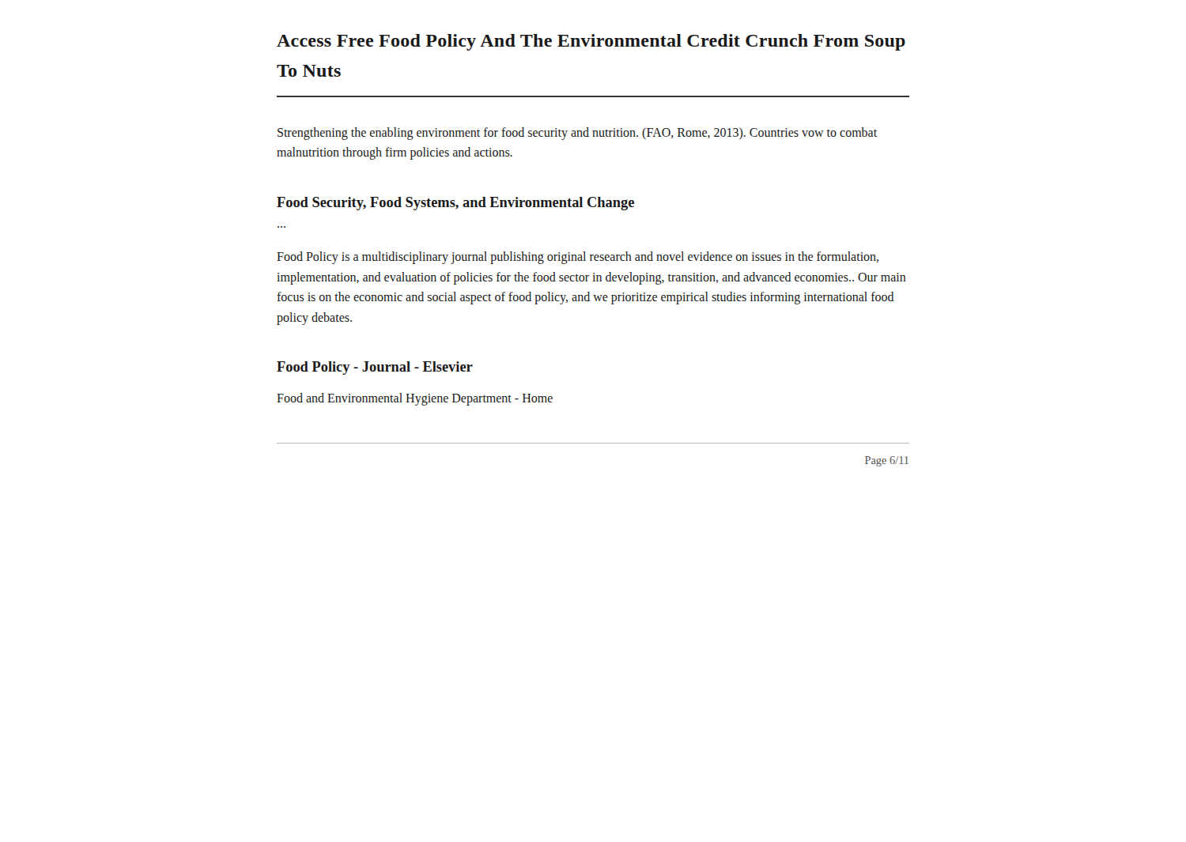Access Free Food Policy And The Environmental Credit Crunch From Soup To Nuts
Strengthening the enabling environment for food security and nutrition. (FAO, Rome, 2013). Countries vow to combat malnutrition through firm policies and actions.
Food Security, Food Systems, and Environmental Change
...
Food Policy is a multidisciplinary journal publishing original research and novel evidence on issues in the formulation, implementation, and evaluation of policies for the food sector in developing, transition, and advanced economies.. Our main focus is on the economic and social aspect of food policy, and we prioritize empirical studies informing international food policy debates.
Food Policy - Journal - Elsevier
Food and Environmental Hygiene Department - Home
Page 6/11